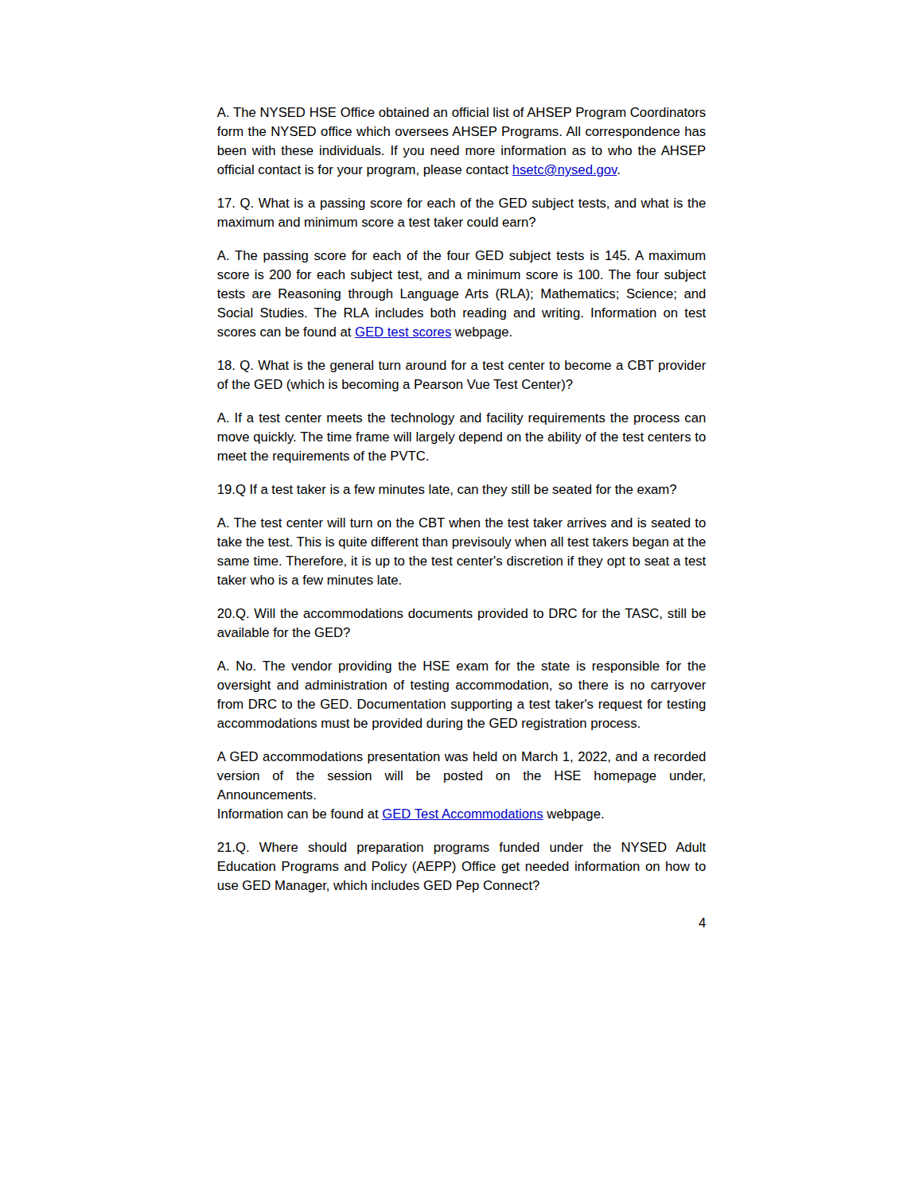A. The NYSED HSE Office obtained an official list of AHSEP Program Coordinators form the NYSED office which oversees AHSEP Programs. All correspondence has been with these individuals. If you need more information as to who the AHSEP official contact is for your program, please contact hsetc@nysed.gov.
17. Q. What is a passing score for each of the GED subject tests, and what is the maximum and minimum score a test taker could earn?
A. The passing score for each of the four GED subject tests is 145. A maximum score is 200 for each subject test, and a minimum score is 100. The four subject tests are Reasoning through Language Arts (RLA); Mathematics; Science; and Social Studies. The RLA includes both reading and writing. Information on test scores can be found at GED test scores webpage.
18. Q. What is the general turn around for a test center to become a CBT provider of the GED (which is becoming a Pearson Vue Test Center)?
A. If a test center meets the technology and facility requirements the process can move quickly. The time frame will largely depend on the ability of the test centers to meet the requirements of the PVTC.
19.Q If a test taker is a few minutes late, can they still be seated for the exam?
A. The test center will turn on the CBT when the test taker arrives and is seated to take the test. This is quite different than previsouly when all test takers began at the same time. Therefore, it is up to the test center's discretion if they opt to seat a test taker who is a few minutes late.
20.Q. Will the accommodations documents provided to DRC for the TASC, still be available for the GED?
A. No. The vendor providing the HSE exam for the state is responsible for the oversight and administration of testing accommodation, so there is no carryover from DRC to the GED. Documentation supporting a test taker's request for testing accommodations must be provided during the GED registration process.
A GED accommodations presentation was held on March 1, 2022, and a recorded version of the session will be posted on the HSE homepage under, Announcements.
Information can be found at GED Test Accommodations webpage.
21.Q. Where should preparation programs funded under the NYSED Adult Education Programs and Policy (AEPP) Office get needed information on how to use GED Manager, which includes GED Pep Connect?
4